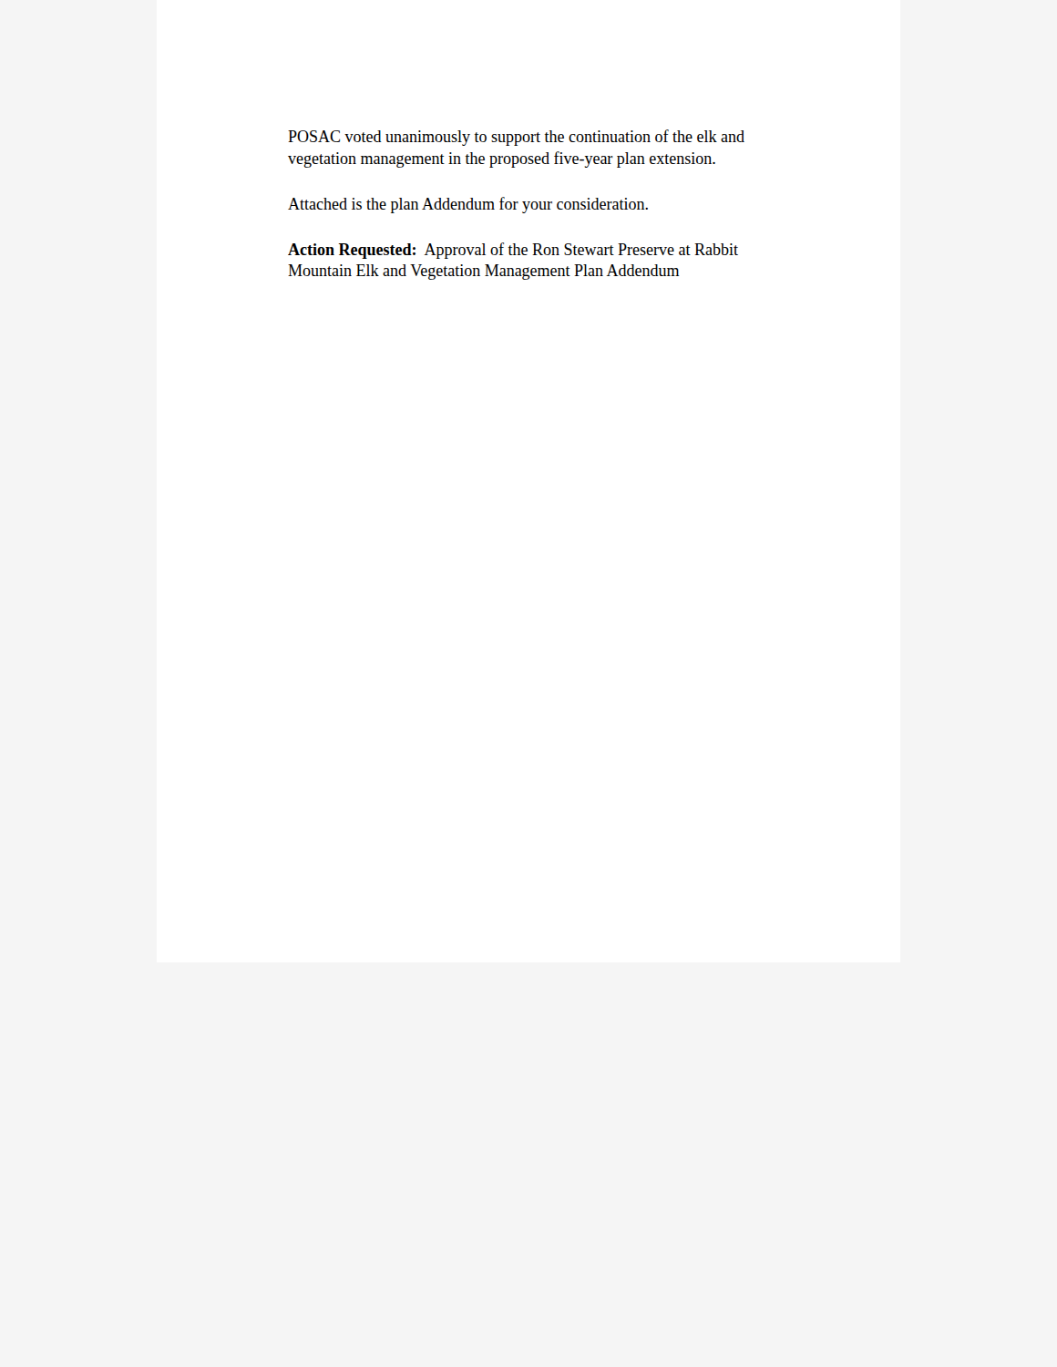POSAC voted unanimously to support the continuation of the elk and vegetation management in the proposed five-year plan extension.
Attached is the plan Addendum for your consideration.
Action Requested: Approval of the Ron Stewart Preserve at Rabbit Mountain Elk and Vegetation Management Plan Addendum